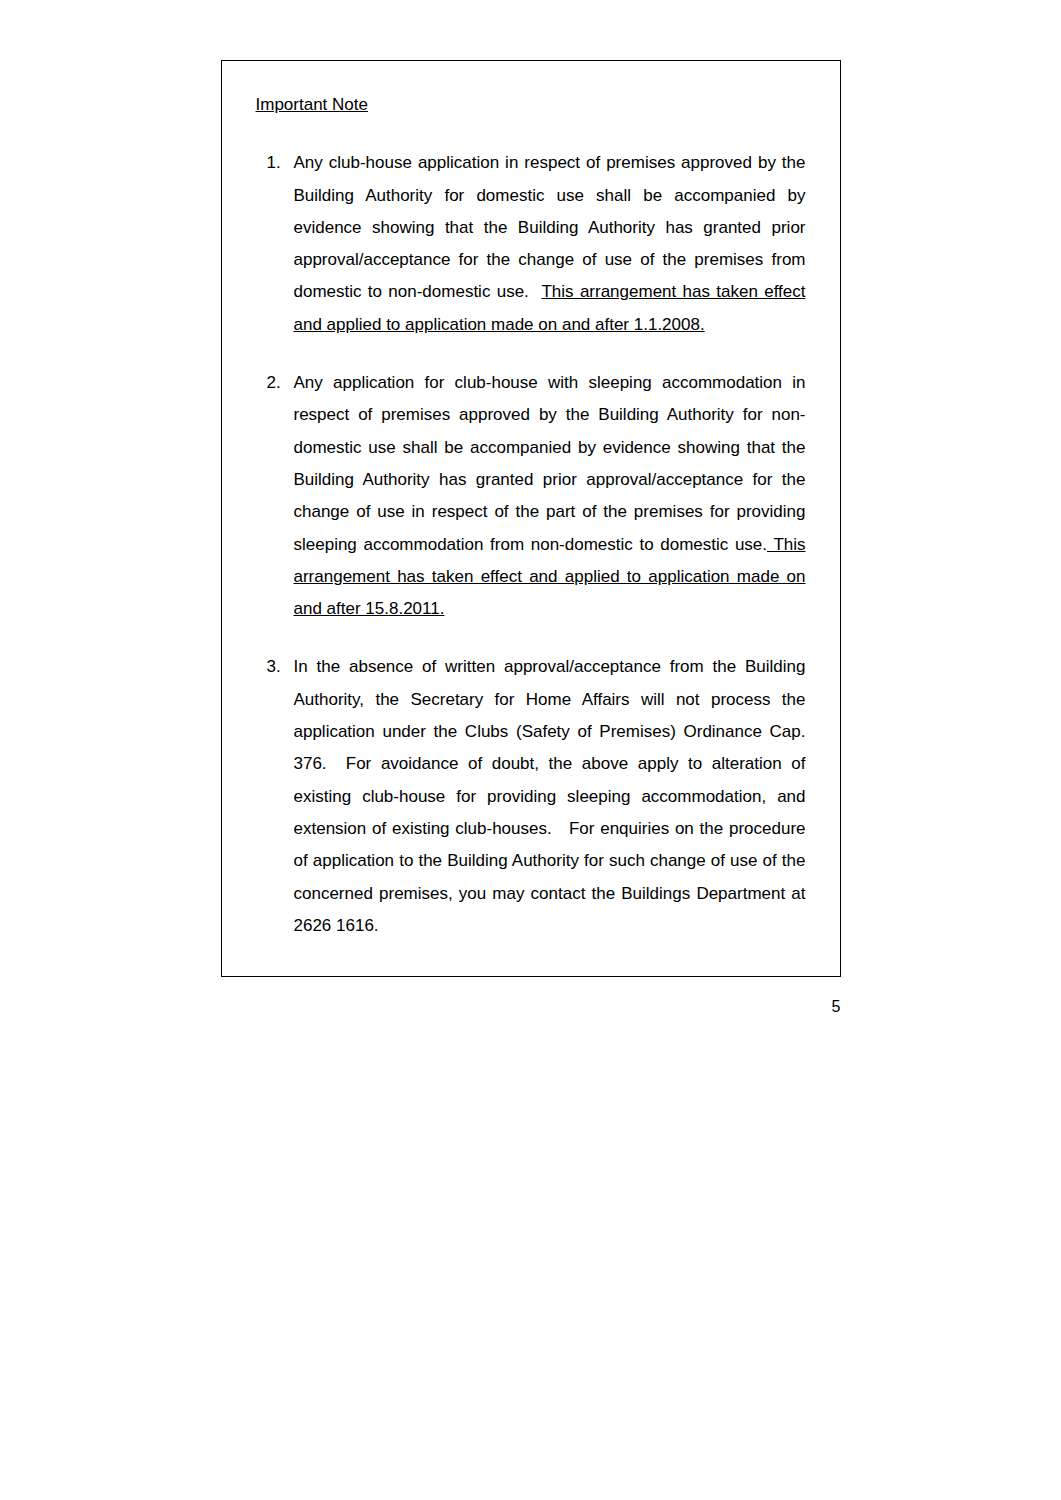Important Note
Any club-house application in respect of premises approved by the Building Authority for domestic use shall be accompanied by evidence showing that the Building Authority has granted prior approval/acceptance for the change of use of the premises from domestic to non-domestic use. This arrangement has taken effect and applied to application made on and after 1.1.2008.
Any application for club-house with sleeping accommodation in respect of premises approved by the Building Authority for non-domestic use shall be accompanied by evidence showing that the Building Authority has granted prior approval/acceptance for the change of use in respect of the part of the premises for providing sleeping accommodation from non-domestic to domestic use. This arrangement has taken effect and applied to application made on and after 15.8.2011.
In the absence of written approval/acceptance from the Building Authority, the Secretary for Home Affairs will not process the application under the Clubs (Safety of Premises) Ordinance Cap. 376. For avoidance of doubt, the above apply to alteration of existing club-house for providing sleeping accommodation, and extension of existing club-houses. For enquiries on the procedure of application to the Building Authority for such change of use of the concerned premises, you may contact the Buildings Department at 2626 1616.
5